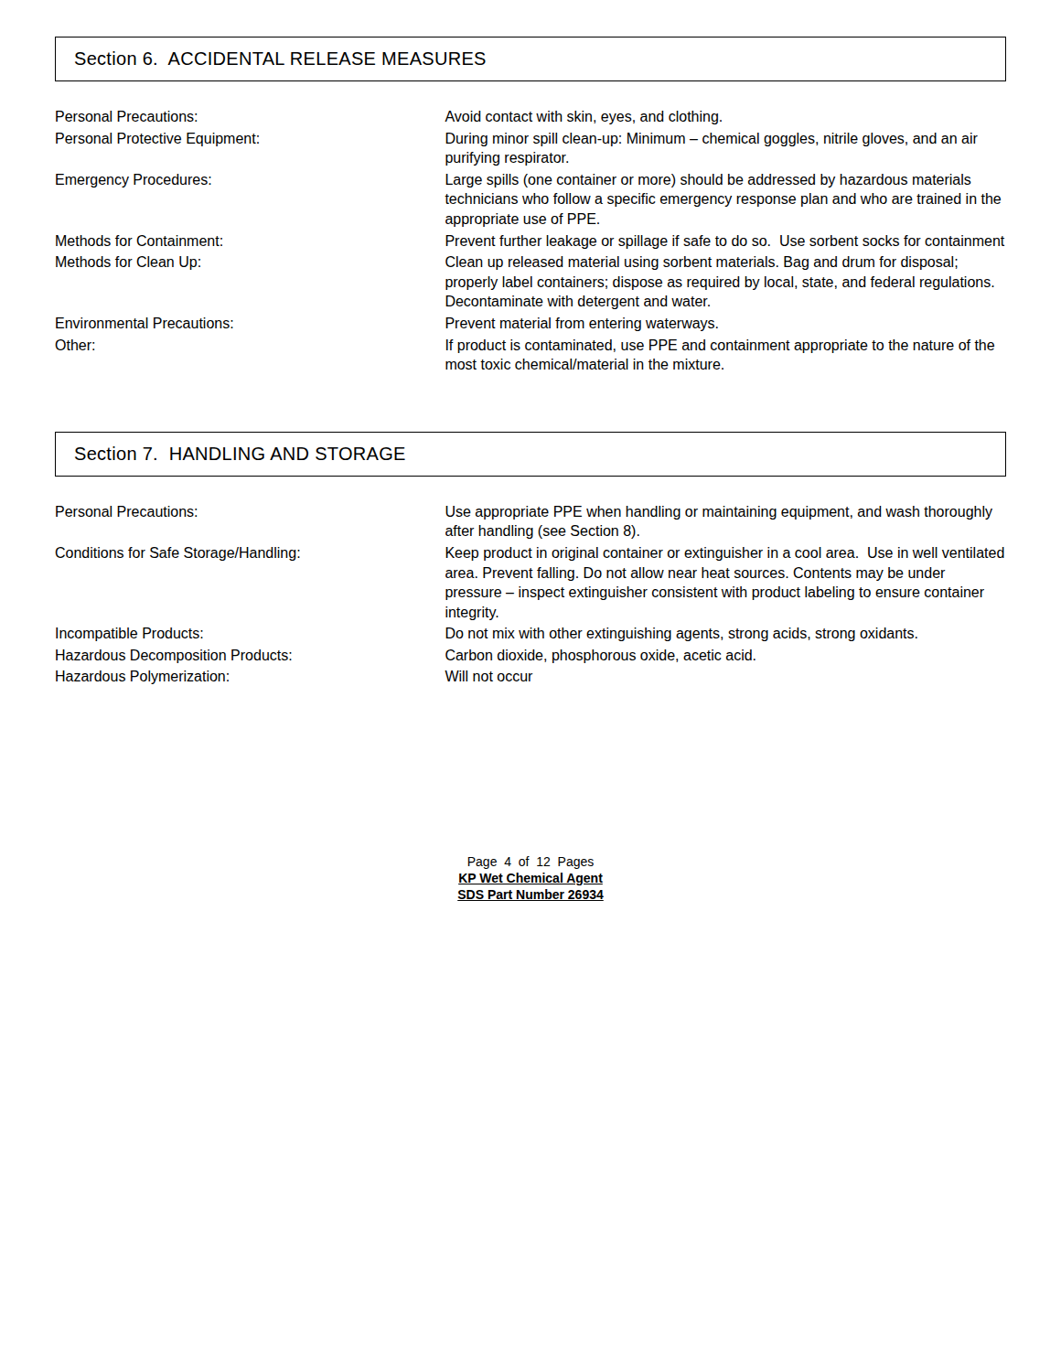Section 6. ACCIDENTAL RELEASE MEASURES
| Personal Precautions: | Avoid contact with skin, eyes, and clothing. |
| Personal Protective Equipment: | During minor spill clean-up: Minimum – chemical goggles, nitrile gloves, and an air purifying respirator. |
| Emergency Procedures: | Large spills (one container or more) should be addressed by hazardous materials technicians who follow a specific emergency response plan and who are trained in the appropriate use of PPE. |
| Methods for Containment: | Prevent further leakage or spillage if safe to do so. Use sorbent socks for containment |
| Methods for Clean Up: | Clean up released material using sorbent materials. Bag and drum for disposal; properly label containers; dispose as required by local, state, and federal regulations. Decontaminate with detergent and water. |
| Environmental Precautions: | Prevent material from entering waterways. |
| Other: | If product is contaminated, use PPE and containment appropriate to the nature of the most toxic chemical/material in the mixture. |
Section 7. HANDLING AND STORAGE
| Personal Precautions: | Use appropriate PPE when handling or maintaining equipment, and wash thoroughly after handling (see Section 8). |
| Conditions for Safe Storage/Handling: | Keep product in original container or extinguisher in a cool area. Use in well ventilated area. Prevent falling. Do not allow near heat sources. Contents may be under pressure – inspect extinguisher consistent with product labeling to ensure container integrity. |
| Incompatible Products: | Do not mix with other extinguishing agents, strong acids, strong oxidants. |
| Hazardous Decomposition Products: | Carbon dioxide, phosphorous oxide, acetic acid. |
| Hazardous Polymerization: | Will not occur |
Page 4 of 12 Pages
KP Wet Chemical Agent
SDS Part Number 26934